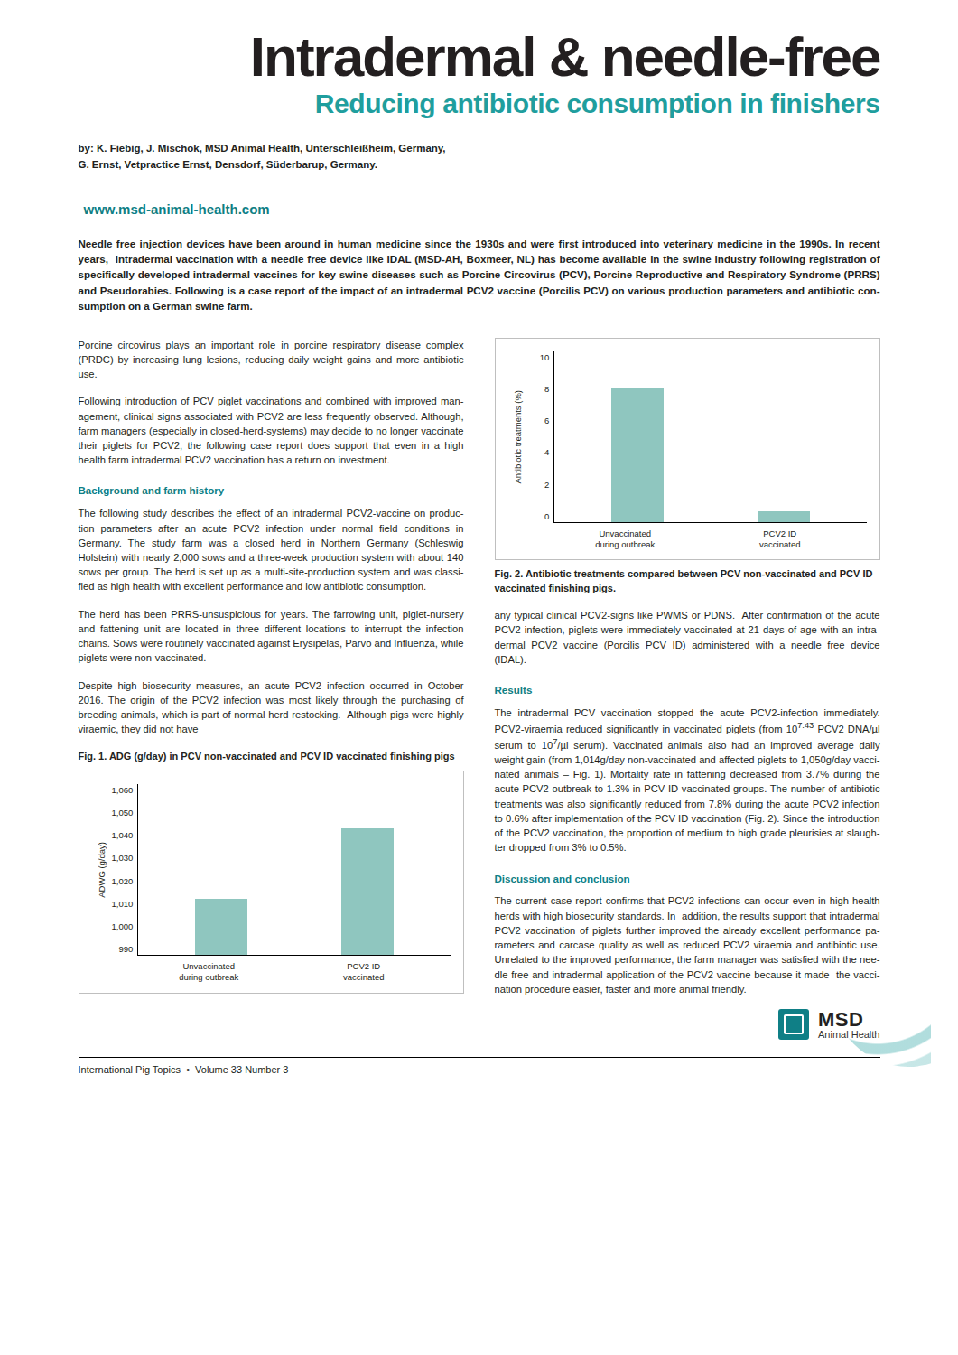Intradermal & needle-free
Reducing antibiotic consumption in finishers
by: K. Fiebig, J. Mischok, MSD Animal Health, Unterschleißheim, Germany,
G. Ernst, Vetpractice Ernst, Densdorf, Süderbarup, Germany.
www.msd-animal-health.com
Needle free injection devices have been around in human medicine since the 1930s and were first introduced into veterinary medicine in the 1990s. In recent years, intradermal vaccination with a needle free device like IDAL (MSD-AH, Boxmeer, NL) has become available in the swine industry following registration of specifically developed intradermal vaccines for key swine diseases such as Porcine Circovirus (PCV), Porcine Reproductive and Respiratory Syndrome (PRRS) and Pseudorabies. Following is a case report of the impact of an intradermal PCV2 vaccine (Porcilis PCV) on various production parameters and antibiotic consumption on a German swine farm.
Porcine circovirus plays an important role in porcine respiratory disease complex (PRDC) by increasing lung lesions, reducing daily weight gains and more antibiotic use.
Following introduction of PCV piglet vaccinations and combined with improved management, clinical signs associated with PCV2 are less frequently observed. Although, farm managers (especially in closed-herd-systems) may decide to no longer vaccinate their piglets for PCV2, the following case report does support that even in a high health farm intradermal PCV2 vaccination has a return on investment.
Background and farm history
The following study describes the effect of an intradermal PCV2-vaccine on production parameters after an acute PCV2 infection under normal field conditions in Germany. The study farm was a closed herd in Northern Germany (Schleswig Holstein) with nearly 2,000 sows and a three-week production system with about 140 sows per group. The herd is set up as a multi-site-production system and was classified as high health with excellent performance and low antibiotic consumption.
The herd has been PRRS-unsuspicious for years. The farrowing unit, piglet-nursery and fattening unit are located in three different locations to interrupt the infection chains. Sows were routinely vaccinated against Erysipelas, Parvo and Influenza, while piglets were non-vaccinated.
Despite high biosecurity measures, an acute PCV2 infection occurred in October 2016. The origin of the PCV2 infection was most likely through the purchasing of breeding animals, which is part of normal herd restocking. Although pigs were highly viraemic, they did not have
Fig. 1. ADG (g/day) in PCV non-vaccinated and PCV ID vaccinated finishing pigs
ADWG (g/day)
1,060 1,050 1,040 1,030 1,020 1,010 1,000 990
Unvaccinated
during outbreak PCV2 ID
vaccinated
Antibiotic treatments (%)
10 8 6 4 2 0
Unvaccinated
during outbreak PCV2 ID
vaccinated
Fig. 2. Antibiotic treatments compared between PCV non-vaccinated and PCV ID vaccinated finishing pigs.
any typical clinical PCV2-signs like PWMS or PDNS. After confirmation of the acute PCV2 infection, piglets were immediately vaccinated at 21 days of age with an intradermal PCV2 vaccine (Porcilis PCV ID) administered with a needle free device (IDAL).
Results
The intradermal PCV vaccination stopped the acute PCV2-infection immediately. PCV2-viraemia reduced significantly in vaccinated piglets (from 107.43 PCV2 DNA/µl serum to 107/µl serum). Vaccinated animals also had an improved average daily weight gain (from 1,014g/day non-vaccinated and affected piglets to 1,050g/day vaccinated animals – Fig. 1). Mortality rate in fattening decreased from 3.7% during the acute PCV2 outbreak to 1.3% in PCV ID vaccinated groups. The number of antibiotic treatments was also significantly reduced from 7.8% during the acute PCV2 infection to 0.6% after implementation of the PCV ID vaccination (Fig. 2). Since the introduction of the PCV2 vaccination, the proportion of medium to high grade pleurisies at slaughter dropped from 3% to 0.5%.
Discussion and conclusion
The current case report confirms that PCV2 infections can occur even in high health herds with high biosecurity standards. In addition, the results support that intradermal PCV2 vaccination of piglets further improved the already excellent performance parameters and carcase quality as well as reduced PCV2 viraemia and antibiotic use. Unrelated to the improved performance, the farm manager was satisfied with the needle free and intradermal application of the PCV2 vaccine because it made the vaccination procedure easier, faster and more animal friendly.
MSD
Animal Health
International Pig Topics • Volume 33 Number 3